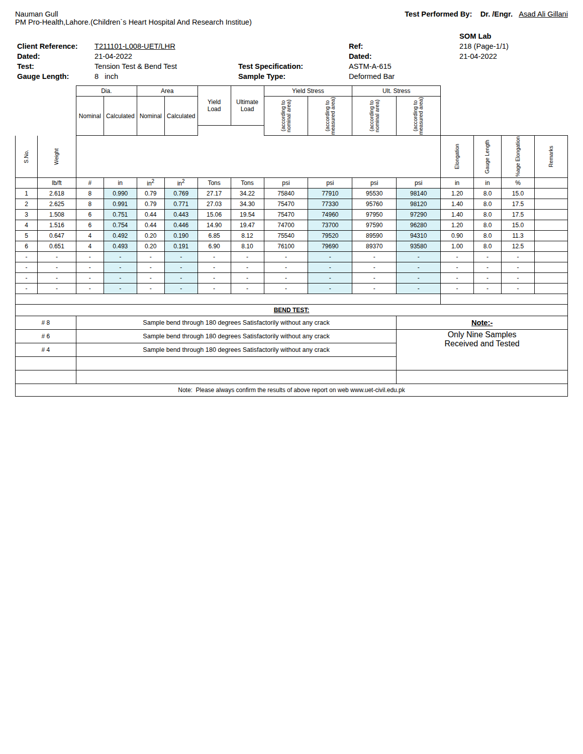Nauman Gull
PM Pro-Health,Lahore.(Children`s Heart Hospital And Research Institue)
Test Performed By: Dr. /Engr. Asad Ali Gillani
| | | | | SOM Lab |
| Client Reference: | T211101-L008-UET/LHR | | Ref: | 218 (Page-1/1) |
| Dated: | 21-04-2022 | | Dated: | 21-04-2022 |
| Test: | Tension Test & Bend Test | Test Specification: | ASTM-A-615 |
| Gauge Length: | 8 inch | Sample Type: | Deformed Bar |
| | | Dia. | Area | Yield Load | Ultimate Load | Yield Stress | Ult. Stress | | | | |
| Nominal | Calculated | Nominal | Calculated | (according to nominal area) | (according to measured area) | (according to nominal area) | (according to measured area) |
| S.No. | Weight | | | | | | | | | | | Elongation | Gauge Length | %age Elongation | Remarks |
| | lb/ft | # | in | in 2 | in 2 | Tons | Tons | psi | psi | psi | psi | in | in | % | |
| 1 | 2.618 | 8 | 0.990 | 0.79 | 0.769 | 27.17 | 34.22 | 75840 | 77910 | 95530 | 98140 | 1.20 | 8.0 | 15.0 | |
| 2 | 2.625 | 8 | 0.991 | 0.79 | 0.771 | 27.03 | 34.30 | 75470 | 77330 | 95760 | 98120 | 1.40 | 8.0 | 17.5 | |
| 3 | 1.508 | 6 | 0.751 | 0.44 | 0.443 | 15.06 | 19.54 | 75470 | 74960 | 97950 | 97290 | 1.40 | 8.0 | 17.5 | |
| 4 | 1.516 | 6 | 0.754 | 0.44 | 0.446 | 14.90 | 19.47 | 74700 | 73700 | 97590 | 96280 | 1.20 | 8.0 | 15.0 | |
| 5 | 0.647 | 4 | 0.492 | 0.20 | 0.190 | 6.85 | 8.12 | 75540 | 79520 | 89590 | 94310 | 0.90 | 8.0 | 11.3 | |
| 6 | 0.651 | 4 | 0.493 | 0.20 | 0.191 | 6.90 | 8.10 | 76100 | 79690 | 89370 | 93580 | 1.00 | 8.0 | 12.5 | |
| - | - | - | - | - | - | - | - | - | - | - | - | - | - | - | |
| - | - | - | - | - | - | - | - | - | - | - | - | - | - | - | |
| - | - | - | - | - | - | - | - | - | - | - | - | - | - | - | |
| - | - | - | - | - | - | - | - | - | - | - | - | - | - | - | |
| BEND TEST: |
| # 8 | Sample bend through 180 degrees Satisfactorily without any crack | Note:- |
| # 6 | Sample bend through 180 degrees Satisfactorily without any crack | Only Nine Samples Received and Tested |
| # 4 | Sample bend through 180 degrees Satisfactorily without any crack |
| Note: Please always confirm the results of above report on web www.uet-civil.edu.pk |